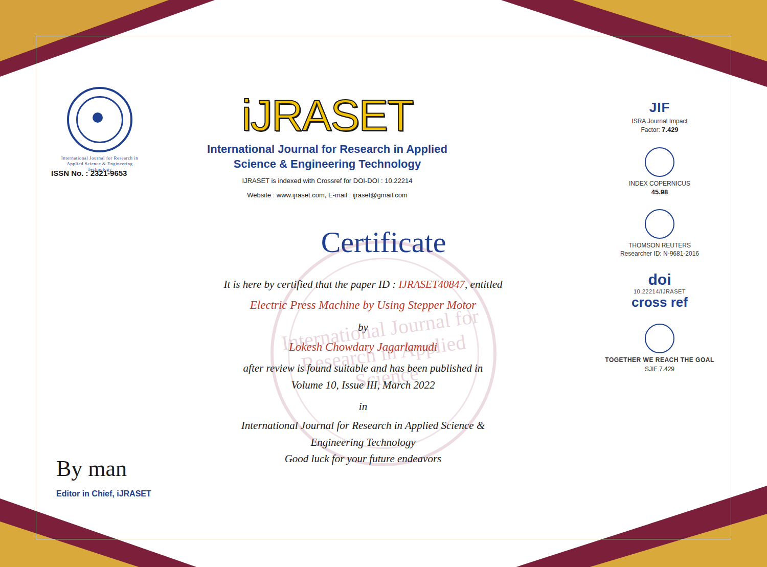International Journal for Research in Applied Science & Engineering Technology
ISSN No. : 2321-9653
iJRASET
International Journal for Research in Applied
Science & Engineering Technology
IJRASET is indexed with Crossref for DOI-DOI : 10.22214
Website : www.ijraset.com, E-mail : ijraset@gmail.com
JIF
ISRA Journal Impact
Factor: 7.429
INDEX COPERNICUS
45.98
THOMSON REUTERS
Researcher ID: N-9681-2016
doi10.22214/IJRASET
cross ref
TOGETHER WE REACH THE GOAL
SJIF 7.429
Certificate
International Journal for Research in Applied Science
It is here by certified that the paper ID : IJRASET40847, entitled Electric Press Machine by Using Stepper Motor by Lokesh Chowdary Jagarlamudi after review is found suitable and has been published in
Volume 10, Issue III, March 2022 in International Journal for Research in Applied Science &
Engineering Technology
Good luck for your future endeavors
By man
Editor in Chief, iJRASET